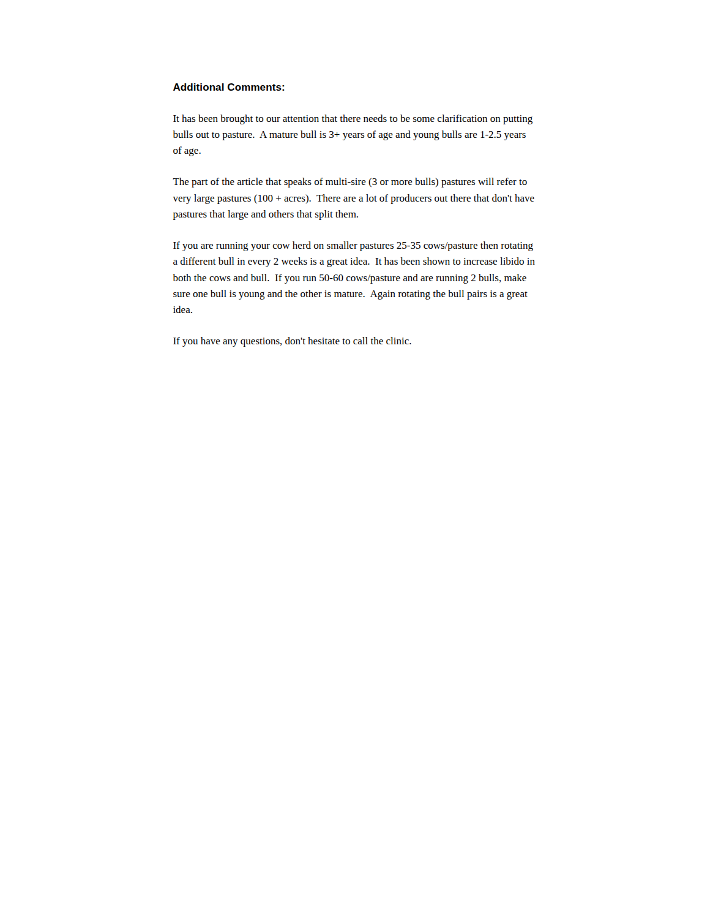Additional Comments:
It has been brought to our attention that there needs to be some clarification on putting bulls out to pasture. A mature bull is 3+ years of age and young bulls are 1-2.5 years of age.
The part of the article that speaks of multi-sire (3 or more bulls) pastures will refer to very large pastures (100 + acres). There are a lot of producers out there that don't have pastures that large and others that split them.
If you are running your cow herd on smaller pastures 25-35 cows/pasture then rotating a different bull in every 2 weeks is a great idea. It has been shown to increase libido in both the cows and bull. If you run 50-60 cows/pasture and are running 2 bulls, make sure one bull is young and the other is mature. Again rotating the bull pairs is a great idea.
If you have any questions, don't hesitate to call the clinic.